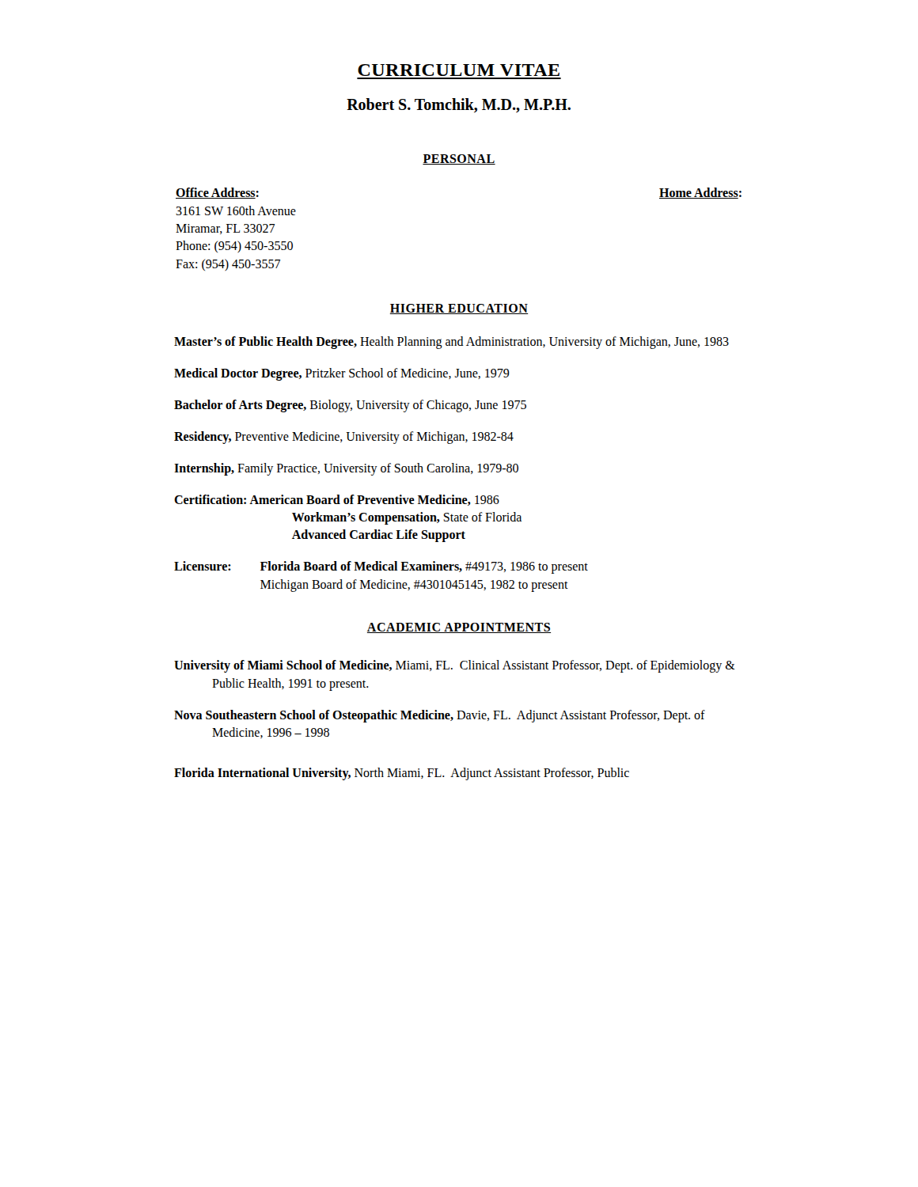CURRICULUM VITAE
Robert S. Tomchik, M.D., M.P.H.
PERSONAL
| Office Address : 3161 SW 160th Avenue Miramar, FL 33027 Phone: (954) 450-3550 Fax: (954) 450-3557 | Home Address : |
HIGHER EDUCATION
Master’s of Public Health Degree, Health Planning and Administration, University of Michigan, June, 1983
Medical Doctor Degree, Pritzker School of Medicine, June, 1979
Bachelor of Arts Degree, Biology, University of Chicago, June 1975
Residency, Preventive Medicine, University of Michigan, 1982-84
Internship, Family Practice, University of South Carolina, 1979-80
Certification: American Board of Preventive Medicine, 1986
Workman’s Compensation, State of Florida
Advanced Cardiac Life Support
| Licensure: | Florida Board of Medical Examiners, #49173, 1986 to present Michigan Board of Medicine, #4301045145, 1982 to present |
ACADEMIC APPOINTMENTS
University of Miami School of Medicine, Miami, FL. Clinical Assistant Professor, Dept. of Epidemiology & Public Health, 1991 to present.
Nova Southeastern School of Osteopathic Medicine, Davie, FL. Adjunct Assistant Professor, Dept. of Medicine, 1996 – 1998
Florida International University, North Miami, FL. Adjunct Assistant Professor, Public